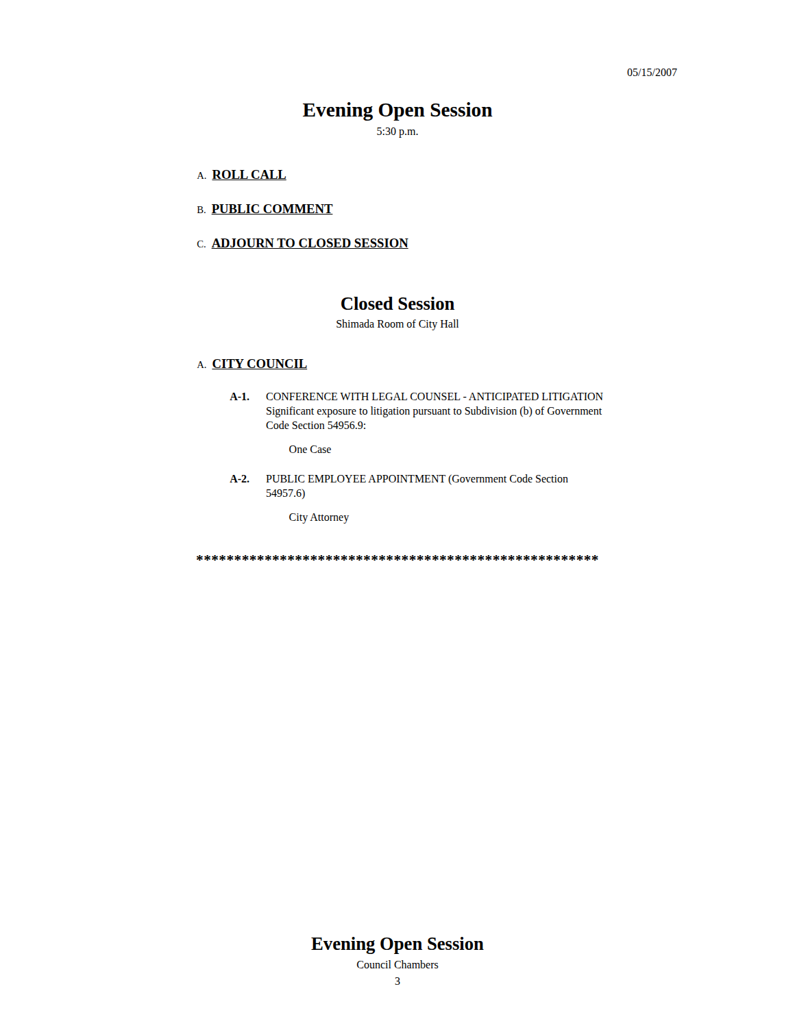05/15/2007
Evening Open Session
5:30 p.m.
A. ROLL CALL
B. PUBLIC COMMENT
C. ADJOURN TO CLOSED SESSION
Closed Session
Shimada Room of City Hall
A. CITY COUNCIL
A-1. CONFERENCE WITH LEGAL COUNSEL - ANTICIPATED LITIGATION
Significant exposure to litigation pursuant to Subdivision (b) of Government Code Section 54956.9:
One Case
A-2. PUBLIC EMPLOYEE APPOINTMENT (Government Code Section 54957.6)
City Attorney
*****************************************************
Evening Open Session
Council Chambers
3